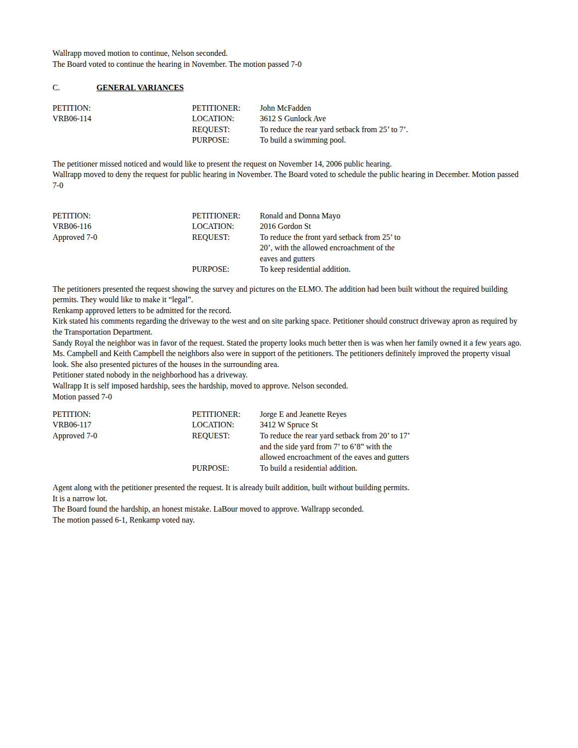Wallrapp moved motion to continue, Nelson seconded.
The Board voted to continue the hearing in November. The motion passed 7-0
C. GENERAL VARIANCES
| PETITION: | PETITIONER: | John McFadden |
| VRB06-114 | LOCATION: | 3612 S Gunlock Ave |
| | REQUEST: | To reduce the rear yard setback from 25’ to 7’. |
| | PURPOSE: | To build a swimming pool. |
The petitioner missed noticed and would like to present the request on November 14, 2006 public hearing.
Wallrapp moved to deny the request for public hearing in November. The Board voted to schedule the public hearing in December. Motion passed 7-0
| PETITION: | PETITIONER: | Ronald and Donna Mayo |
| VRB06-116 | LOCATION: | 2016 Gordon St |
| Approved 7-0 | REQUEST: | To reduce the front yard setback from 25’ to 20’, with the allowed encroachment of the eaves and gutters |
| | PURPOSE: | To keep residential addition. |
The petitioners presented the request showing the survey and pictures on the ELMO. The addition had been built without the required building permits. They would like to make it “legal”.
Renkamp approved letters to be admitted for the record.
Kirk stated his comments regarding the driveway to the west and on site parking space. Petitioner should construct driveway apron as required by the Transportation Department.
Sandy Royal the neighbor was in favor of the request. Stated the property looks much better then is was when her family owned it a few years ago.
Ms. Campbell and Keith Campbell the neighbors also were in support of the petitioners. The petitioners definitely improved the property visual look. She also presented pictures of the houses in the surrounding area.
Petitioner stated nobody in the neighborhood has a driveway.
Wallrapp It is self imposed hardship, sees the hardship, moved to approve. Nelson seconded.
Motion passed 7-0
| PETITION: | PETITIONER: | Jorge E and Jeanette Reyes |
| VRB06-117 | LOCATION: | 3412 W Spruce St |
| Approved 7-0 | REQUEST: | To reduce the rear yard setback from 20’ to 17’ and the side yard from 7’ to 6’8” with the allowed encroachment of the eaves and gutters |
| | PURPOSE: | To build a residential addition. |
Agent along with the petitioner presented the request. It is already built addition, built without building permits.
It is a narrow lot.
The Board found the hardship, an honest mistake. LaBour moved to approve. Wallrapp seconded.
The motion passed 6-1, Renkamp voted nay.